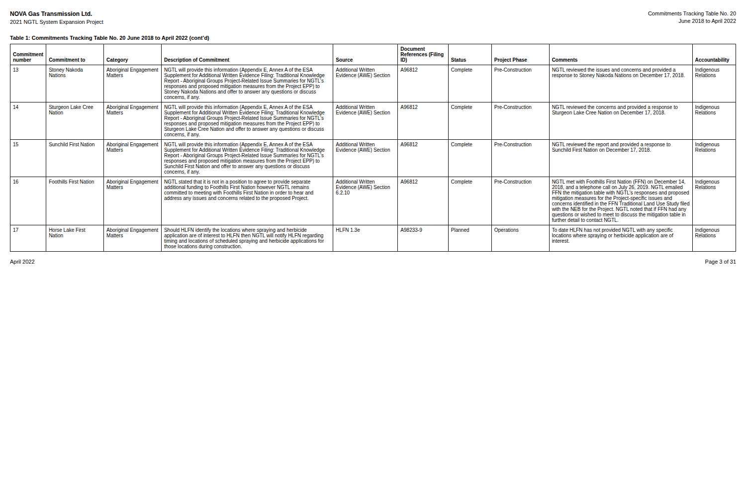NOVA Gas Transmission Ltd.
2021 NGTL System Expansion Project
Commitments Tracking Table No. 20
June 2018 to April 2022
Table 1: Commitments Tracking Table No. 20 June 2018 to April 2022 (cont’d)
| Commitment number | Commitment to | Category | Description of Commitment | Source | Document References (Filing ID) | Status | Project Phase | Comments | Accountability |
| --- | --- | --- | --- | --- | --- | --- | --- | --- | --- |
| 13 | Stoney Nakoda Nations | Aboriginal Engagement Matters | NGTL will provide this information (Appendix E, Annex A of the ESA Supplement for Additional Written Evidence Filing: Traditional Knowledge Report - Aboriginal Groups Project-Related Issue Summaries for NGTL's responses and proposed mitigation measures from the Project EPP) to Stoney Nakoda Nations and offer to answer any questions or discuss concerns, if any. | Additional Written Evidence (AWE) Section | A96812 | Complete | Pre-Construction | NGTL reviewed the issues and concerns and provided a response to Stoney Nakoda Nations on December 17, 2018. | Indigenous Relations |
| 14 | Sturgeon Lake Cree Nation | Aboriginal Engagement Matters | NGTL will provide this information (Appendix E, Annex A of the ESA Supplement for Additional Written Evidence Filing: Traditional Knowledge Report - Aboriginal Groups Project-Related Issue Summaries for NGTL's responses and proposed mitigation measures from the Project EPP) to Sturgeon Lake Cree Nation and offer to answer any questions or discuss concerns, if any. | Additional Written Evidence (AWE) Section | A96812 | Complete | Pre-Construction | NGTL reviewed the concerns and provided a response to Sturgeon Lake Cree Nation on December 17, 2018. | Indigenous Relations |
| 15 | Sunchild First Nation | Aboriginal Engagement Matters | NGTL will provide this information (Appendix E, Annex A of the ESA Supplement for Additional Written Evidence Filing: Traditional Knowledge Report - Aboriginal Groups Project-Related Issue Summaries for NGTL's responses and proposed mitigation measures from the Project EPP) to Sunchild First Nation and offer to answer any questions or discuss concerns, if any. | Additional Written Evidence (AWE) Section | A96812 | Complete | Pre-Construction | NGTL reviewed the report and provided a response to Sunchild First Nation on December 17, 2018. | Indigenous Relations |
| 16 | Foothills First Nation | Aboriginal Engagement Matters | NGTL stated that it is not in a position to agree to provide separate additional funding to Foothills First Nation however NGTL remains committed to meeting with Foothills First Nation in order to hear and address any issues and concerns related to the proposed Project. | Additional Written Evidence (AWE) Section 6.2.10 | A96812 | Complete | Pre-Construction | NGTL met with Foothills First Nation (FFN) on December 14, 2018, and a telephone call on July 26, 2019. NGTL emailed FFN the mitigation table with NGTL's responses and proposed mitigation measures for the Project-specific issues and concerns identified in the FFN Traditional Land Use Study filed with the NEB for the Project. NGTL noted that if FFN had any questions or wished to meet to discuss the mitigation table in further detail to contact NGTL. | Indigenous Relations |
| 17 | Horse Lake First Nation | Aboriginal Engagement Matters | Should HLFN identify the locations where spraying and herbicide application are of interest to HLFN then NGTL will notify HLFN regarding timing and locations of scheduled spraying and herbicide applications for those locations during construction. | HLFN 1.3e | A98233-9 | Planned | Operations | To date HLFN has not provided NGTL with any specific locations where spraying or herbicide application are of interest. | Indigenous Relations |
April 2022
Page 3 of 31